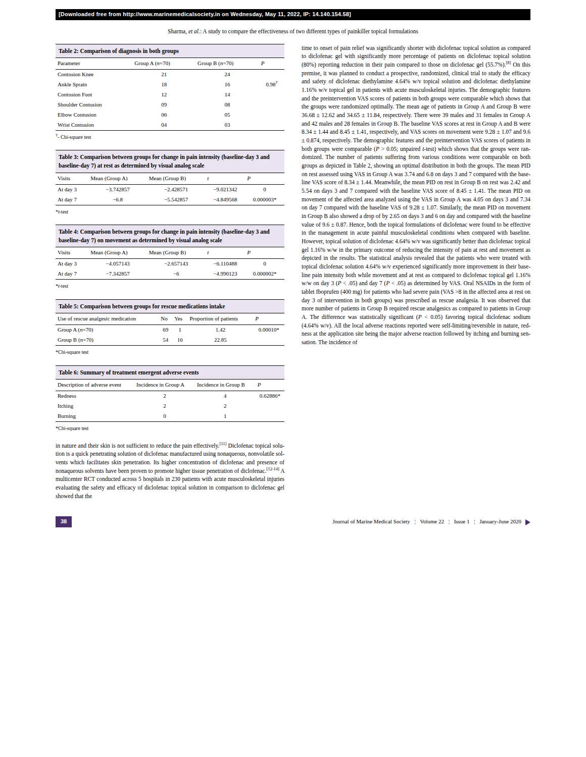[Downloaded free from http://www.marinemedicalsociety.in on Wednesday, May 11, 2022, IP: 14.140.154.58]
Sharma, et al.: A study to compare the effectiveness of two different types of painkiller topical formulations
Table 2: Comparison of diagnosis in both groups
| Parameter | Group A ( n =70) | Group B ( n =70) | P |
| --- | --- | --- | --- |
| Contusion Knee | 21 | 24 | |
| Ankle Sprain | 18 | 16 | 0.98 † |
| Contusion Foot | 12 | 14 | |
| Shoulder Contusion | 09 | 08 | |
| Elbow Contusion | 06 | 05 | |
| Wrist Contusion | 04 | 03 | |
†- Chi-square test
Table 3: Comparison between groups for change in pain intensity (baseline-day 3 and baseline-day 7) at rest as determined by visual analog scale
| Visits | Mean (Group A) | Mean (Group B) | t | P |
| --- | --- | --- | --- | --- |
| At day 3 | −3.742857 | −2.428571 | −9.021342 | 0 |
| At day 7 | −6.8 | −5.542857 | −4.849568 | 0.000003* |
*t-test
Table 4: Comparison between groups for change in pain intensity (baseline-day 3 and baseline-day 7) on movement as determined by visual analog scale
| Visits | Mean (Group A) | Mean (Group B) | t | P |
| --- | --- | --- | --- | --- |
| At day 3 | −4.057143 | −2.657143 | −6.110488 | 0 |
| At day 7 | −7.342857 | −6 | −4.990123 | 0.000002* |
*t-test
Table 5: Comparison between groups for rescue medications intake
| Use of rescue analgesic medication | No | Yes | Proportion of patients | P |
| --- | --- | --- | --- | --- |
| Group A ( n =70) | 69 | 1 | 1.42 | 0.00010* |
| Group B ( n =70) | 54 | 16 | 22.85 | |
*Chi-square test
Table 6: Summary of treatment emergent adverse events
| Description of adverse event | Incidence in Group A | Incidence in Group B | P |
| --- | --- | --- | --- |
| Redness | 2 | 4 | 0.62886* |
| Itching | 2 | 2 | |
| Burning | 0 | 1 | |
*Chi-square test
in nature and their skin is not sufficient to reduce the pain effectively.[11] Diclofenac topical solution is a quick penetrating solution of diclofenac manufactured using nonaqueous, nonvolatile solvents which facilitates skin penetration. Its higher concentration of diclofenac and presence of nonaqueous solvents have been proven to promote higher tissue penetration of diclofenac.[12-14] A multicenter RCT conducted across 5 hospitals in 230 patients with acute musculoskeletal injuries evaluating the safety and efficacy of diclofenac topical solution in comparison to diclofenac gel showed that the
time to onset of pain relief was significantly shorter with diclofenac topical solution as compared to diclofenac gel with significantly more percentage of patients on diclofenac topical solution (80%) reporting reduction in their pain compared to those on diclofenac gel (55.7%).[8] On this premise, it was planned to conduct a prospective, randomized, clinical trial to study the efficacy and safety of diclofenac diethylamine 4.64% w/v topical solution and diclofenac diethylamine 1.16% w/v topical gel in patients with acute musculoskeletal injuries. The demographic features and the preintervention VAS scores of patients in both groups were comparable which shows that the groups were randomized optimally. The mean age of patients in Group A and Group B were 36.68 ± 12.62 and 34.65 ± 11.84, respectively. There were 39 males and 31 females in Group A and 42 males and 28 females in Group B. The baseline VAS scores at rest in Group A and B were 8.34 ± 1.44 and 8.45 ± 1.41, respectively, and VAS scores on movement were 9.28 ± 1.07 and 9.6 ± 0.874, respectively. The demographic features and the preintervention VAS scores of patients in both groups were comparable (P > 0.05; unpaired t-test) which shows that the groups were randomized. The number of patients suffering from various conditions were comparable on both groups as depicted in Table 2, showing an optimal distribution in both the groups. The mean PID on rest assessed using VAS in Group A was 3.74 and 6.8 on days 3 and 7 compared with the baseline VAS score of 8.34 ± 1.44. Meanwhile, the mean PID on rest in Group B on rest was 2.42 and 5.54 on days 3 and 7 compared with the baseline VAS score of 8.45 ± 1.41. The mean PID on movement of the affected area analyzed using the VAS in Group A was 4.05 on days 3 and 7.34 on day 7 compared with the baseline VAS of 9.28 ± 1.07. Similarly, the mean PID on movement in Group B also showed a drop of by 2.65 on days 3 and 6 on day and compared with the baseline value of 9.6 ± 0.87. Hence, both the topical formulations of diclofenac were found to be effective in the management in acute painful musculoskeletal conditions when compared with baseline. However, topical solution of diclofenac 4.64% w/v was significantly better than diclofenac topical gel 1.16% w/w in the primary outcome of reducing the intensity of pain at rest and movement as depicted in the results. The statistical analysis revealed that the patients who were treated with topical diclofenac solution 4.64% w/v experienced significantly more improvement in their baseline pain intensity both while movement and at rest as compared to diclofenac topical gel 1.16% w/w on day 3 (P < .05) and day 7 (P < .05) as determined by VAS. Oral NSAIDs in the form of tablet Iboprufen (400 mg) for patients who had severe pain (VAS >8 in the affected area at rest on day 3 of intervention in both groups) was prescribed as rescue analgesia. It was observed that more number of patients in Group B required rescue analgesics as compared to patients in Group A. The difference was statistically significant (P < 0.05) favoring topical diclofenac sodium (4.64% w/v). All the local adverse reactions reported were self-limiting/reversible in nature, redness at the application site being the major adverse reaction followed by itching and burning sensation. The incidence of
38
Journal of Marine Medical Society ¦ Volume 22 ¦ Issue 1 ¦ January-June 2020